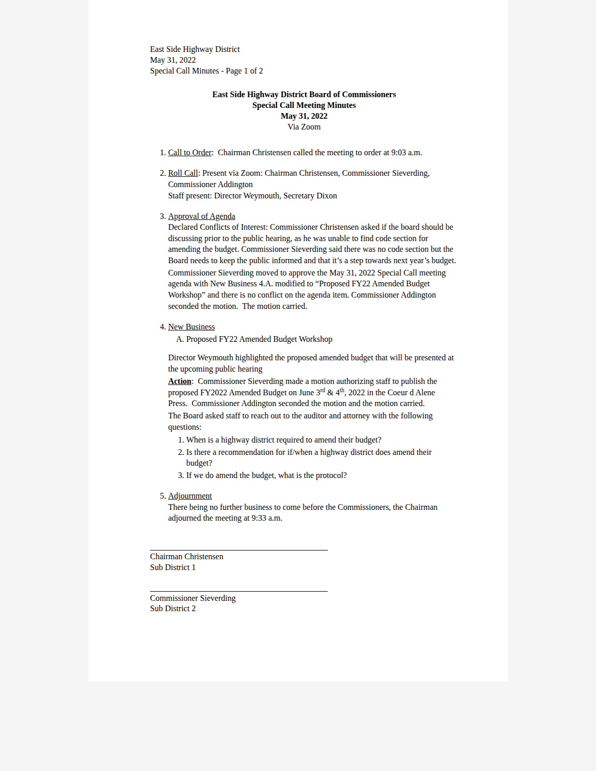East Side Highway District
May 31, 2022
Special Call Minutes - Page 1 of 2
East Side Highway District Board of Commissioners
Special Call Meeting Minutes
May 31, 2022
Via Zoom
Call to Order: Chairman Christensen called the meeting to order at 9:03 a.m.
Roll Call: Present via Zoom: Chairman Christensen, Commissioner Sieverding, Commissioner Addington
Staff present: Director Weymouth, Secretary Dixon
Approval of Agenda
Declared Conflicts of Interest: Commissioner Christensen asked if the board should be discussing prior to the public hearing, as he was unable to find code section for amending the budget. Commissioner Sieverding said there was no code section but the Board needs to keep the public informed and that it’s a step towards next year’s budget.
Commissioner Sieverding moved to approve the May 31, 2022 Special Call meeting agenda with New Business 4.A. modified to “Proposed FY22 Amended Budget Workshop” and there is no conflict on the agenda item. Commissioner Addington seconded the motion. The motion carried.
New Business
Proposed FY22 Amended Budget Workshop
Director Weymouth highlighted the proposed amended budget that will be presented at the upcoming public hearing
Action: Commissioner Sieverding made a motion authorizing staff to publish the proposed FY2022 Amended Budget on June 3rd & 4th, 2022 in the Coeur d Alene Press. Commissioner Addington seconded the motion and the motion carried.
The Board asked staff to reach out to the auditor and attorney with the following questions:
When is a highway district required to amend their budget?
Is there a recommendation for if/when a highway district does amend their budget?
If we do amend the budget, what is the protocol?
Adjournment
There being no further business to come before the Commissioners, the Chairman adjourned the meeting at 9:33 a.m.
Chairman Christensen
Sub District 1
Commissioner Sieverding
Sub District 2